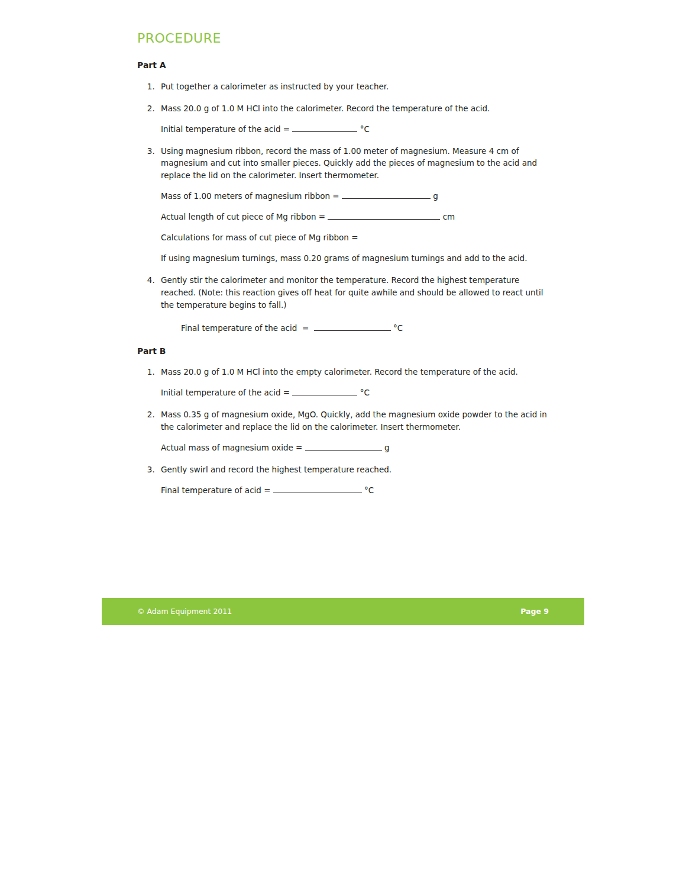PROCEDURE
Part A
Put together a calorimeter as instructed by your teacher.
Mass 20.0 g of 1.0 M HCl into the calorimeter. Record the temperature of the acid.
Initial temperature of the acid = °C
Using magnesium ribbon, record the mass of 1.00 meter of magnesium. Measure 4 cm of magnesium and cut into smaller pieces. Quickly add the pieces of magnesium to the acid and replace the lid on the calorimeter. Insert thermometer.
Mass of 1.00 meters of magnesium ribbon = g
Actual length of cut piece of Mg ribbon = cm
Calculations for mass of cut piece of Mg ribbon =
If using magnesium turnings, mass 0.20 grams of magnesium turnings and add to the acid.
Gently stir the calorimeter and monitor the temperature. Record the highest temperature reached. (Note: this reaction gives off heat for quite awhile and should be allowed to react until the temperature begins to fall.)
Final temperature of the acid = °C
Part B
Mass 20.0 g of 1.0 M HCl into the empty calorimeter. Record the temperature of the acid.
Initial temperature of the acid = °C
Mass 0.35 g of magnesium oxide, MgO. Quickly, add the magnesium oxide powder to the acid in the calorimeter and replace the lid on the calorimeter. Insert thermometer.
Actual mass of magnesium oxide = g
Gently swirl and record the highest temperature reached.
Final temperature of acid = °C
© Adam Equipment 2011 Page 9